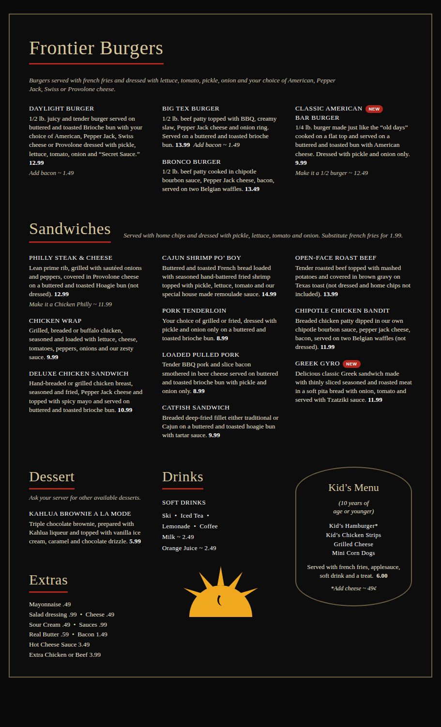Frontier Burgers
Burgers served with french fries and dressed with lettuce, tomato, pickle, onion and your choice of American, Pepper Jack, Swiss or Provolone cheese.
Daylight Burger
1/2 lb. juicy and tender burger served on buttered and toasted Brioche bun with your choice of American, Pepper Jack, Swiss cheese or Provolone dressed with pickle, lettuce, tomato, onion and “Secret Sauce.” 12.99
Add bacon ~ 1.49
Big Tex Burger
1/2 lb. beef patty topped with BBQ, creamy slaw, Pepper Jack cheese and onion ring. Served on a buttered and toasted brioche bun. 13.99 Add bacon ~ 1.49
Bronco Burger
1/2 lb. beef patty cooked in chipotle bourbon sauce, Pepper Jack cheese, bacon, served on two Belgian waffles. 13.49
Classic AmericanNEW
Bar Burger
1/4 lb. burger made just like the “old days” cooked on a flat top and served on a buttered and toasted bun with American cheese. Dressed with pickle and onion only. 9.99
Make it a 1/2 burger ~ 12.49
Sandwiches
Served with home chips and dressed with pickle, lettuce, tomato and onion. Substitute french fries for 1.99.
Philly Steak & Cheese
Lean prime rib, grilled with sautéed onions and peppers, covered in Provolone cheese on a buttered and toasted Hoagie bun (not dressed). 12.99
Make it a Chicken Philly ~ 11.99
Chicken Wrap
Grilled, breaded or buffalo chicken, seasoned and loaded with lettuce, cheese, tomatoes, peppers, onions and our zesty sauce. 9.99
Deluxe Chicken Sandwich
Hand-breaded or grilled chicken breast, seasoned and fried, Pepper Jack cheese and topped with spicy mayo and served on buttered and toasted brioche bun. 10.99
Cajun Shrimp Po’ Boy
Buttered and toasted French bread loaded with seasoned hand-battered fried shrimp topped with pickle, lettuce, tomato and our special house made remoulade sauce. 14.99
Pork Tenderloin
Your choice of grilled or fried, dressed with pickle and onion only on a buttered and toasted brioche bun. 8.99
Loaded Pulled Pork
Tender BBQ pork and slice bacon smothered in beer cheese served on buttered and toasted brioche bun with pickle and onion only. 8.99
Catfish Sandwich
Breaded deep-fried fillet either traditional or Cajun on a buttered and toasted hoagie bun with tartar sauce. 9.99
Open-Face Roast Beef
Tender roasted beef topped with mashed potatoes and covered in brown gravy on Texas toast (not dressed and home chips not included). 13.99
Chipotle Chicken Bandit
Breaded chicken patty dipped in our own chipotle bourbon sauce, pepper jack cheese, bacon, served on two Belgian waffles (not dressed). 11.99
Greek GyroNEW
Delicious classic Greek sandwich made with thinly sliced seasoned and roasted meat in a soft pita bread with onion, tomato and served with Tzatziki sauce. 11.99
Dessert
Ask your server for other available desserts.
Kahlua Brownie A La Mode
Triple chocolate brownie, prepared with Kahlua liqueur and topped with vanilla ice cream, caramel and chocolate drizzle. 5.99
Extras
Mayonnaise .49
Salad dressing .99 • Cheese .49
Sour Cream .49 • Sauces .99
Real Butter .59 • Bacon 1.49
Hot Cheese Sauce 3.49
Extra Chicken or Beef 3.99
Drinks
Soft Drinks
Ski • Iced Tea •
Lemonade • Coffee
Milk ~ 2.49
Orange Juice ~ 2.49
Kid’s Menu
(10 years of
age or younger)
Kid’s Hamburger*
Kid’s Chicken Strips
Grilled Cheese
Mini Corn Dogs
Served with french fries, applesauce, soft drink and a treat. 6.00
*Add cheese ~ 49¢